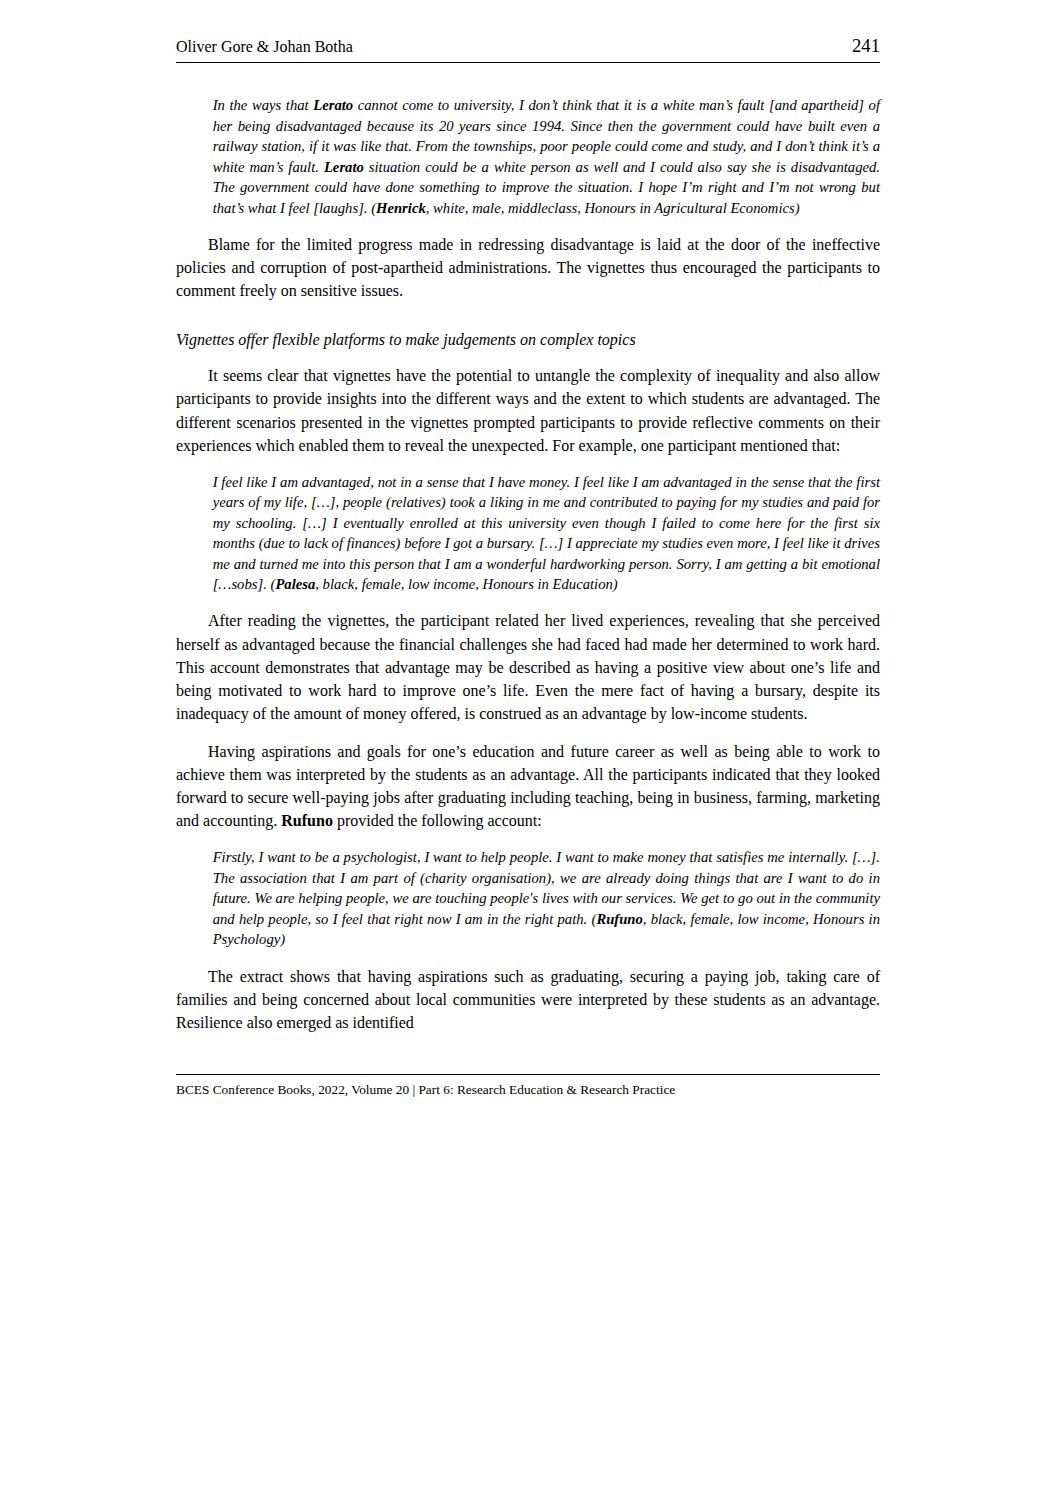Oliver Gore & Johan Botha 241
In the ways that Lerato cannot come to university, I don’t think that it is a white man’s fault [and apartheid] of her being disadvantaged because its 20 years since 1994. Since then the government could have built even a railway station, if it was like that. From the townships, poor people could come and study, and I don’t think it’s a white man’s fault. Lerato situation could be a white person as well and I could also say she is disadvantaged. The government could have done something to improve the situation. I hope I’m right and I’m not wrong but that’s what I feel [laughs]. (Henrick, white, male, middleclass, Honours in Agricultural Economics)
Blame for the limited progress made in redressing disadvantage is laid at the door of the ineffective policies and corruption of post-apartheid administrations. The vignettes thus encouraged the participants to comment freely on sensitive issues.
Vignettes offer flexible platforms to make judgements on complex topics
It seems clear that vignettes have the potential to untangle the complexity of inequality and also allow participants to provide insights into the different ways and the extent to which students are advantaged. The different scenarios presented in the vignettes prompted participants to provide reflective comments on their experiences which enabled them to reveal the unexpected. For example, one participant mentioned that:
I feel like I am advantaged, not in a sense that I have money. I feel like I am advantaged in the sense that the first years of my life, […], people (relatives) took a liking in me and contributed to paying for my studies and paid for my schooling. […] I eventually enrolled at this university even though I failed to come here for the first six months (due to lack of finances) before I got a bursary. […] I appreciate my studies even more, I feel like it drives me and turned me into this person that I am a wonderful hardworking person. Sorry, I am getting a bit emotional […sobs]. (Palesa, black, female, low income, Honours in Education)
After reading the vignettes, the participant related her lived experiences, revealing that she perceived herself as advantaged because the financial challenges she had faced had made her determined to work hard. This account demonstrates that advantage may be described as having a positive view about one’s life and being motivated to work hard to improve one’s life. Even the mere fact of having a bursary, despite its inadequacy of the amount of money offered, is construed as an advantage by low-income students.
Having aspirations and goals for one’s education and future career as well as being able to work to achieve them was interpreted by the students as an advantage. All the participants indicated that they looked forward to secure well-paying jobs after graduating including teaching, being in business, farming, marketing and accounting. Rufuno provided the following account:
Firstly, I want to be a psychologist, I want to help people. I want to make money that satisfies me internally. […]. The association that I am part of (charity organisation), we are already doing things that are I want to do in future. We are helping people, we are touching people's lives with our services. We get to go out in the community and help people, so I feel that right now I am in the right path. (Rufuno, black, female, low income, Honours in Psychology)
The extract shows that having aspirations such as graduating, securing a paying job, taking care of families and being concerned about local communities were interpreted by these students as an advantage. Resilience also emerged as identified
BCES Conference Books, 2022, Volume 20 | Part 6: Research Education & Research Practice